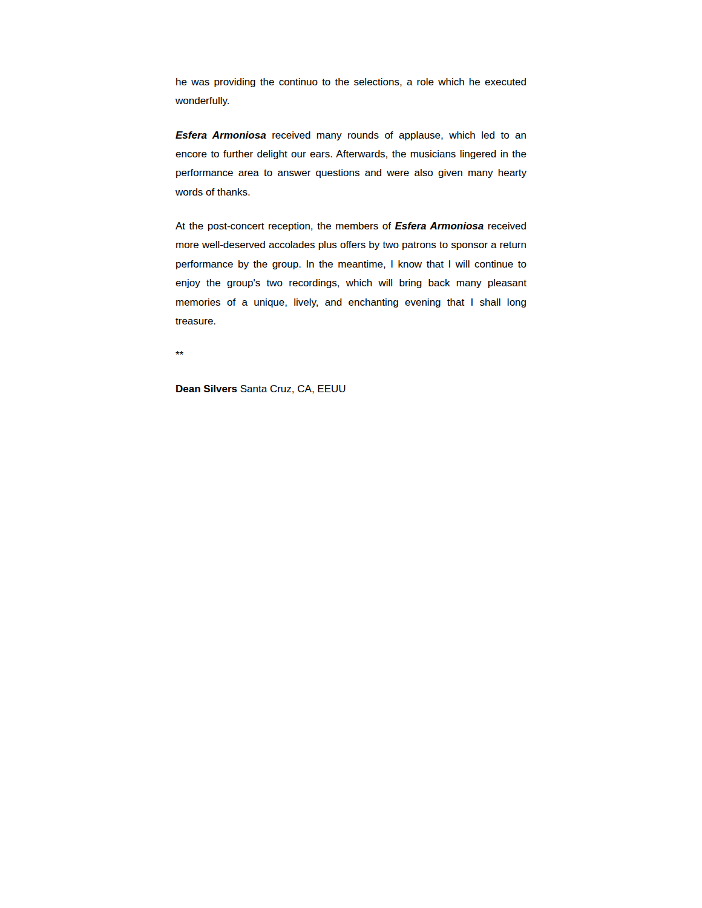he was providing the continuo to the selections, a role which he executed wonderfully.
Esfera Armoniosa received many rounds of applause, which led to an encore to further delight our ears. Afterwards, the musicians lingered in the performance area to answer questions and were also given many hearty words of thanks.
At the post-concert reception, the members of Esfera Armoniosa received more well-deserved accolades plus offers by two patrons to sponsor a return performance by the group. In the meantime, I know that I will continue to enjoy the group's two recordings, which will bring back many pleasant memories of a unique, lively, and enchanting evening that I shall long treasure.
**
Dean Silvers Santa Cruz, CA, EEUU